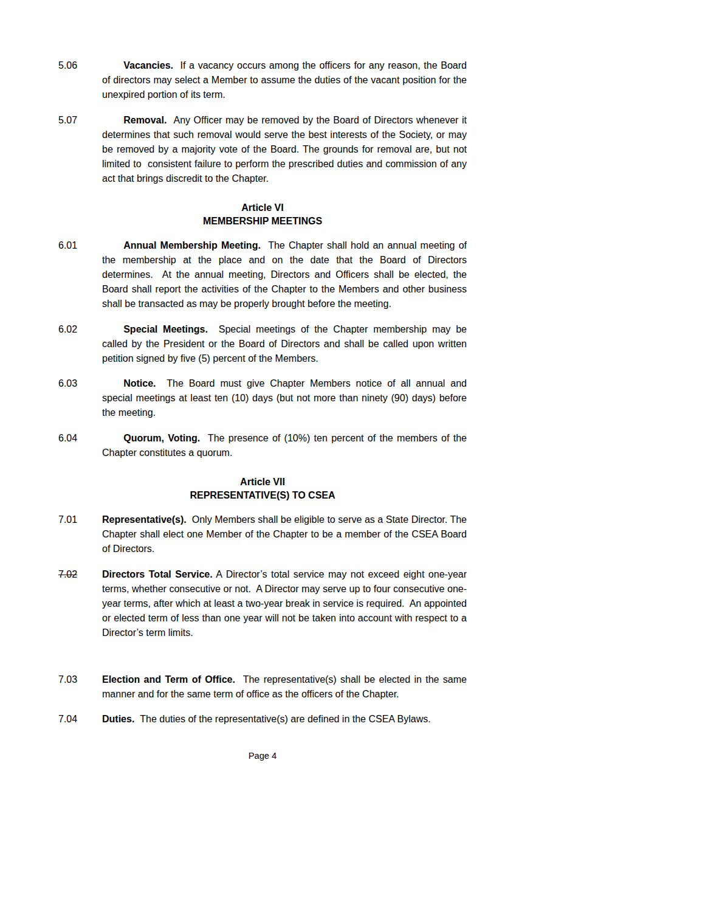5.06
Vacancies. If a vacancy occurs among the officers for any reason, the Board of directors may select a Member to assume the duties of the vacant position for the unexpired portion of its term.
5.07
Removal. Any Officer may be removed by the Board of Directors whenever it determines that such removal would serve the best interests of the Society, or may be removed by a majority vote of the Board. The grounds for removal are, but not limited to consistent failure to perform the prescribed duties and commission of any act that brings discredit to the Chapter.
Article VI
MEMBERSHIP MEETINGS
6.01
Annual Membership Meeting. The Chapter shall hold an annual meeting of the membership at the place and on the date that the Board of Directors determines. At the annual meeting, Directors and Officers shall be elected, the Board shall report the activities of the Chapter to the Members and other business shall be transacted as may be properly brought before the meeting.
6.02
Special Meetings. Special meetings of the Chapter membership may be called by the President or the Board of Directors and shall be called upon written petition signed by five (5) percent of the Members.
6.03
Notice. The Board must give Chapter Members notice of all annual and special meetings at least ten (10) days (but not more than ninety (90) days) before the meeting.
6.04
Quorum, Voting. The presence of (10%) ten percent of the members of the Chapter constitutes a quorum.
Article VII
REPRESENTATIVE(S) TO CSEA
7.01
Representative(s). Only Members shall be eligible to serve as a State Director. The Chapter shall elect one Member of the Chapter to be a member of the CSEA Board of Directors.
7.02
Directors Total Service. A Director’s total service may not exceed eight one-year terms, whether consecutive or not. A Director may serve up to four consecutive one-year terms, after which at least a two-year break in service is required. An appointed or elected term of less than one year will not be taken into account with respect to a Director’s term limits.
7.03
Election and Term of Office. The representative(s) shall be elected in the same manner and for the same term of office as the officers of the Chapter.
7.04
Duties. The duties of the representative(s) are defined in the CSEA Bylaws.
Page 4